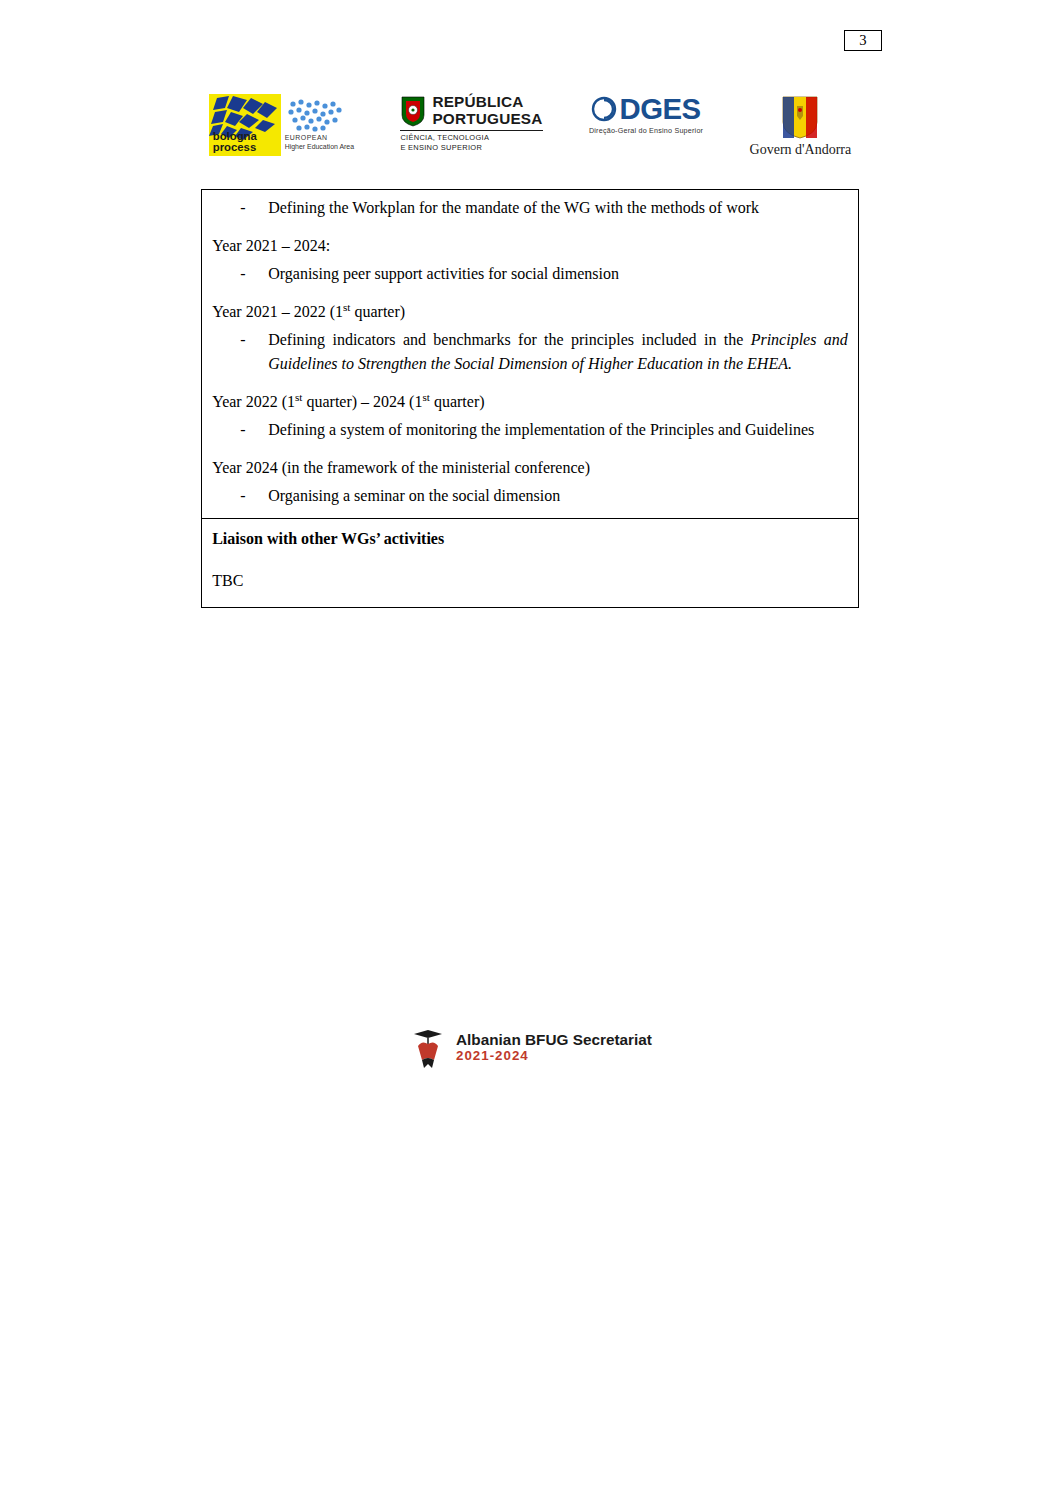3
bologna
process
EUROPEAN
Higher Education Area
REPÚBLICA
PORTUGUESA
CIÊNCIA, TECNOLOGIA
E ENSINO SUPERIOR
DGES
Direção-Geral do Ensino Superior
Govern d'Andorra
| - Defining the Workplan for the mandate of the WG with the methods of work Year 2021 – 2024: - Organising peer support activities for social dimension Year 2021 – 2022 (1 st quarter) - Defining indicators and benchmarks for the principles included in the Principles and Guidelines to Strengthen the Social Dimension of Higher Education in the EHEA. Year 2022 (1 st quarter) – 2024 (1 st quarter) - Defining a system of monitoring the implementation of the Principles and Guidelines Year 2024 (in the framework of the ministerial conference) - Organising a seminar on the social dimension |
| Liaison with other WGs’ activities TBC |
Albanian BFUG Secretariat
2021-2024